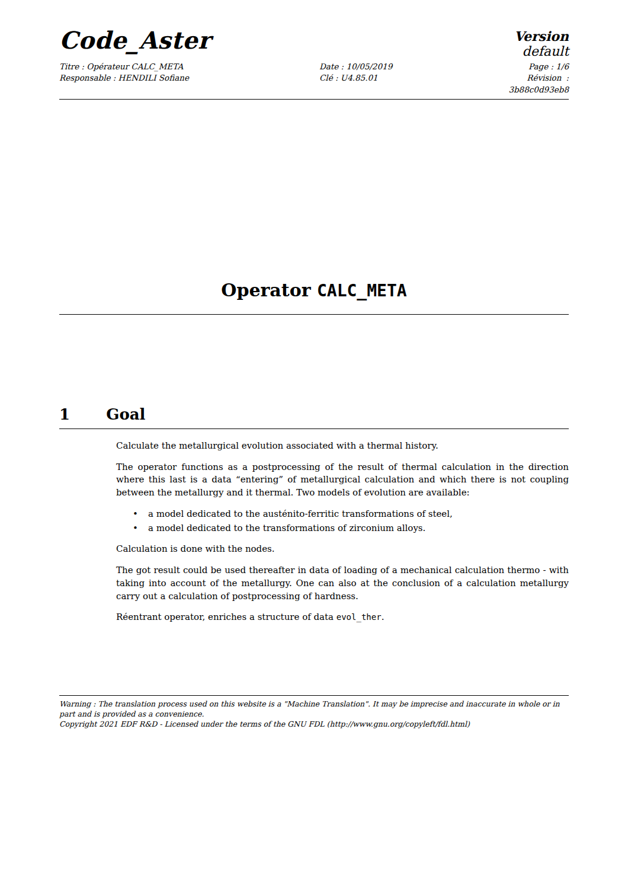Code_Aster
Version default
Titre : Opérateur CALC_META
Responsable : HENDILI Sofiane
Date : 10/05/2019 Page : 1/6
Clé : U4.85.01 Révision:
3b88c0d93eb8
Operator CALC_META
1 Goal
Calculate the metallurgical evolution associated with a thermal history.
The operator functions as a postprocessing of the result of thermal calculation in the direction where this last is a data “entering” of metallurgical calculation and which there is not coupling between the metallurgy and it thermal. Two models of evolution are available:
a model dedicated to the austénito-ferritic transformations of steel,
a model dedicated to the transformations of zirconium alloys.
Calculation is done with the nodes.
The got result could be used thereafter in data of loading of a mechanical calculation thermo - with taking into account of the metallurgy. One can also at the conclusion of a calculation metallurgy carry out a calculation of postprocessing of hardness.
Réentrant operator, enriches a structure of data evol_ther.
Warning : The translation process used on this website is a "Machine Translation". It may be imprecise and inaccurate in whole or in part and is provided as a convenience.
Copyright 2021 EDF R&D - Licensed under the terms of the GNU FDL (http://www.gnu.org/copyleft/fdl.html)